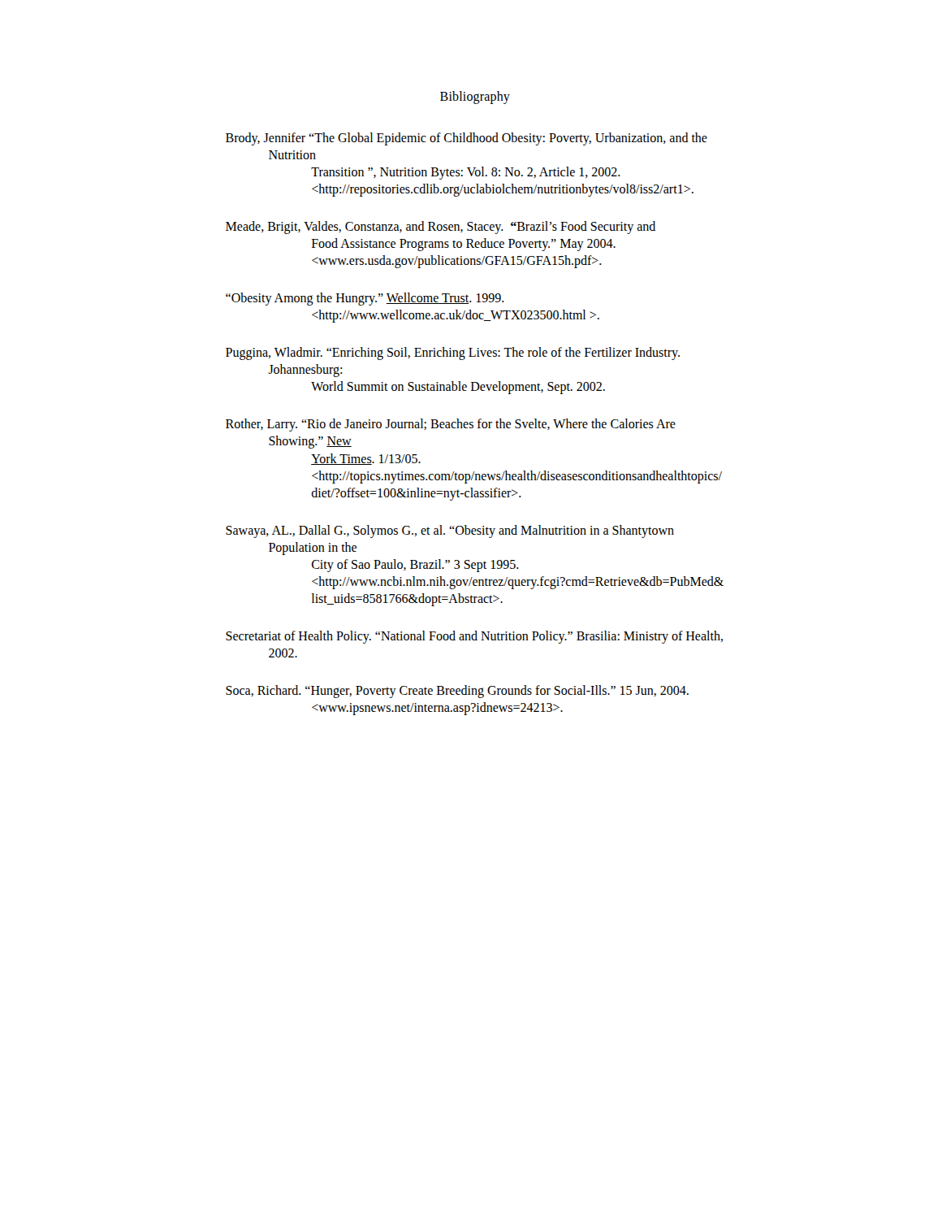Bibliography
Brody, Jennifer “The Global Epidemic of Childhood Obesity: Poverty, Urbanization, and the Nutrition Transition ”, Nutrition Bytes: Vol. 8: No. 2, Article 1, 2002. <http://repositories.cdlib.org/uclabiolchem/nutritionbytes/vol8/iss2/art1>.
Meade, Brigit, Valdes, Constanza, and Rosen, Stacey. “Brazil’s Food Security and Food Assistance Programs to Reduce Poverty.” May 2004. <www.ers.usda.gov/publications/GFA15/GFA15h.pdf>.
“Obesity Among the Hungry.” Wellcome Trust. 1999. <http://www.wellcome.ac.uk/doc_WTX023500.html >.
Puggina, Wladmir. “Enriching Soil, Enriching Lives: The role of the Fertilizer Industry. Johannesburg: World Summit on Sustainable Development, Sept. 2002.
Rother, Larry. “Rio de Janeiro Journal; Beaches for the Svelte, Where the Calories Are Showing.” New York Times. 1/13/05. <http://topics.nytimes.com/top/news/health/diseasesconditionsandhealthtopics/diet/?offset=100&inline=nyt-classifier>.
Sawaya, AL., Dallal G., Solymos G., et al. “Obesity and Malnutrition in a Shantytown Population in the City of Sao Paulo, Brazil.” 3 Sept 1995. <http://www.ncbi.nlm.nih.gov/entrez/query.fcgi?cmd=Retrieve&db=PubMed&list_uids=8581766&dopt=Abstract>.
Secretariat of Health Policy. “National Food and Nutrition Policy.” Brasilia: Ministry of Health, 2002.
Soca, Richard. “Hunger, Poverty Create Breeding Grounds for Social-Ills.” 15 Jun, 2004. <www.ipsnews.net/interna.asp?idnews=24213>.